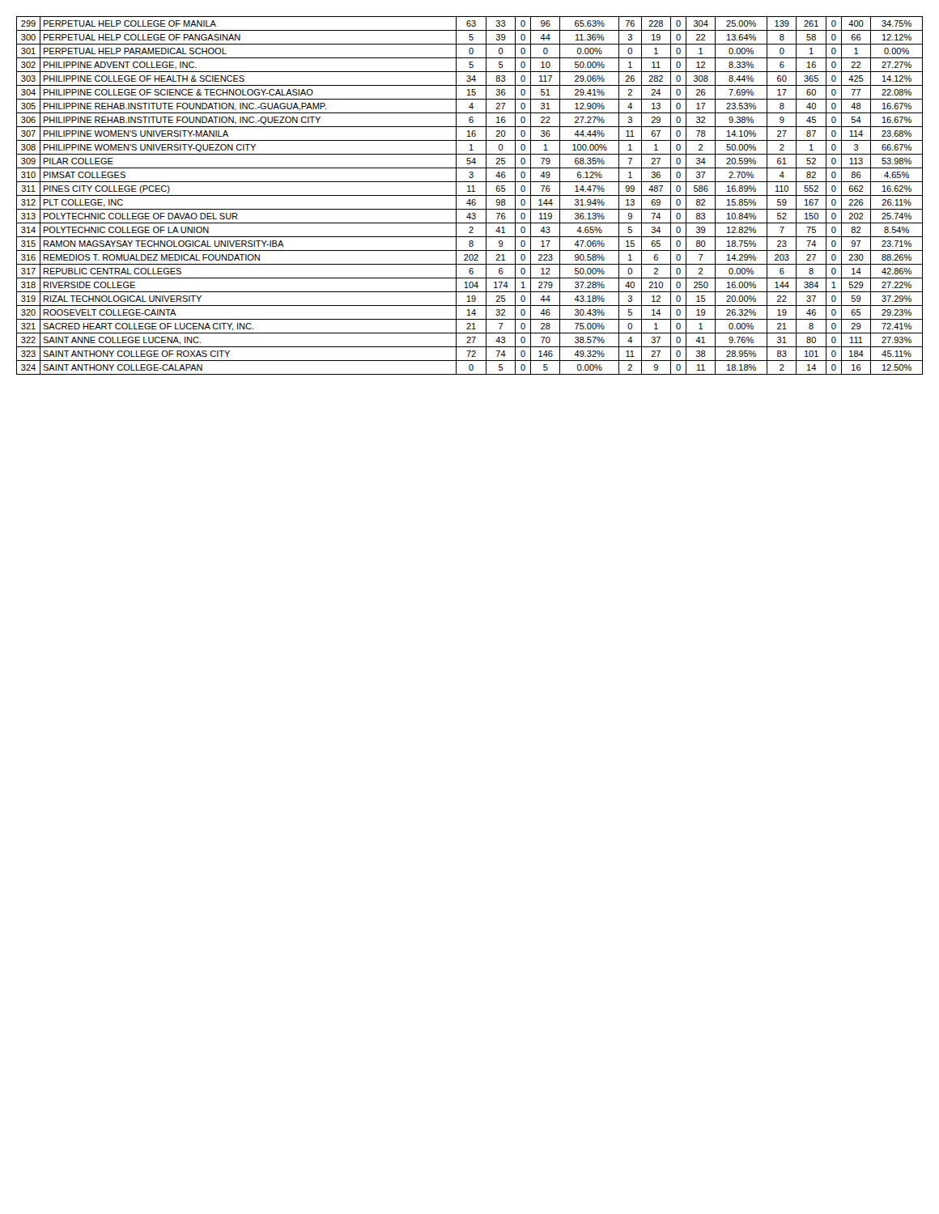| 299 | PERPETUAL HELP COLLEGE OF MANILA | 63 | 33 | 0 | 96 | 65.63% | 76 | 228 | 0 | 304 | 25.00% | 139 | 261 | 0 | 400 | 34.75% |
| 300 | PERPETUAL HELP COLLEGE OF PANGASINAN | 5 | 39 | 0 | 44 | 11.36% | 3 | 19 | 0 | 22 | 13.64% | 8 | 58 | 0 | 66 | 12.12% |
| 301 | PERPETUAL HELP PARAMEDICAL SCHOOL | 0 | 0 | 0 | 0 | 0.00% | 0 | 1 | 0 | 1 | 0.00% | 0 | 1 | 0 | 1 | 0.00% |
| 302 | PHILIPPINE ADVENT COLLEGE, INC. | 5 | 5 | 0 | 10 | 50.00% | 1 | 11 | 0 | 12 | 8.33% | 6 | 16 | 0 | 22 | 27.27% |
| 303 | PHILIPPINE COLLEGE OF HEALTH & SCIENCES | 34 | 83 | 0 | 117 | 29.06% | 26 | 282 | 0 | 308 | 8.44% | 60 | 365 | 0 | 425 | 14.12% |
| 304 | PHILIPPINE COLLEGE OF SCIENCE & TECHNOLOGY-CALASIAO | 15 | 36 | 0 | 51 | 29.41% | 2 | 24 | 0 | 26 | 7.69% | 17 | 60 | 0 | 77 | 22.08% |
| 305 | PHILIPPINE REHAB.INSTITUTE FOUNDATION, INC.-GUAGUA,PAMP. | 4 | 27 | 0 | 31 | 12.90% | 4 | 13 | 0 | 17 | 23.53% | 8 | 40 | 0 | 48 | 16.67% |
| 306 | PHILIPPINE REHAB.INSTITUTE FOUNDATION, INC.-QUEZON CITY | 6 | 16 | 0 | 22 | 27.27% | 3 | 29 | 0 | 32 | 9.38% | 9 | 45 | 0 | 54 | 16.67% |
| 307 | PHILIPPINE WOMEN'S UNIVERSITY-MANILA | 16 | 20 | 0 | 36 | 44.44% | 11 | 67 | 0 | 78 | 14.10% | 27 | 87 | 0 | 114 | 23.68% |
| 308 | PHILIPPINE WOMEN'S UNIVERSITY-QUEZON CITY | 1 | 0 | 0 | 1 | 100.00% | 1 | 1 | 0 | 2 | 50.00% | 2 | 1 | 0 | 3 | 66.67% |
| 309 | PILAR COLLEGE | 54 | 25 | 0 | 79 | 68.35% | 7 | 27 | 0 | 34 | 20.59% | 61 | 52 | 0 | 113 | 53.98% |
| 310 | PIMSAT COLLEGES | 3 | 46 | 0 | 49 | 6.12% | 1 | 36 | 0 | 37 | 2.70% | 4 | 82 | 0 | 86 | 4.65% |
| 311 | PINES CITY COLLEGE (PCEC) | 11 | 65 | 0 | 76 | 14.47% | 99 | 487 | 0 | 586 | 16.89% | 110 | 552 | 0 | 662 | 16.62% |
| 312 | PLT COLLEGE, INC | 46 | 98 | 0 | 144 | 31.94% | 13 | 69 | 0 | 82 | 15.85% | 59 | 167 | 0 | 226 | 26.11% |
| 313 | POLYTECHNIC COLLEGE OF DAVAO DEL SUR | 43 | 76 | 0 | 119 | 36.13% | 9 | 74 | 0 | 83 | 10.84% | 52 | 150 | 0 | 202 | 25.74% |
| 314 | POLYTECHNIC COLLEGE OF LA UNION | 2 | 41 | 0 | 43 | 4.65% | 5 | 34 | 0 | 39 | 12.82% | 7 | 75 | 0 | 82 | 8.54% |
| 315 | RAMON MAGSAYSAY TECHNOLOGICAL UNIVERSITY-IBA | 8 | 9 | 0 | 17 | 47.06% | 15 | 65 | 0 | 80 | 18.75% | 23 | 74 | 0 | 97 | 23.71% |
| 316 | REMEDIOS T. ROMUALDEZ MEDICAL FOUNDATION | 202 | 21 | 0 | 223 | 90.58% | 1 | 6 | 0 | 7 | 14.29% | 203 | 27 | 0 | 230 | 88.26% |
| 317 | REPUBLIC CENTRAL COLLEGES | 6 | 6 | 0 | 12 | 50.00% | 0 | 2 | 0 | 2 | 0.00% | 6 | 8 | 0 | 14 | 42.86% |
| 318 | RIVERSIDE COLLEGE | 104 | 174 | 1 | 279 | 37.28% | 40 | 210 | 0 | 250 | 16.00% | 144 | 384 | 1 | 529 | 27.22% |
| 319 | RIZAL TECHNOLOGICAL UNIVERSITY | 19 | 25 | 0 | 44 | 43.18% | 3 | 12 | 0 | 15 | 20.00% | 22 | 37 | 0 | 59 | 37.29% |
| 320 | ROOSEVELT COLLEGE-CAINTA | 14 | 32 | 0 | 46 | 30.43% | 5 | 14 | 0 | 19 | 26.32% | 19 | 46 | 0 | 65 | 29.23% |
| 321 | SACRED HEART COLLEGE OF LUCENA CITY, INC. | 21 | 7 | 0 | 28 | 75.00% | 0 | 1 | 0 | 1 | 0.00% | 21 | 8 | 0 | 29 | 72.41% |
| 322 | SAINT ANNE COLLEGE LUCENA, INC. | 27 | 43 | 0 | 70 | 38.57% | 4 | 37 | 0 | 41 | 9.76% | 31 | 80 | 0 | 111 | 27.93% |
| 323 | SAINT ANTHONY COLLEGE OF ROXAS CITY | 72 | 74 | 0 | 146 | 49.32% | 11 | 27 | 0 | 38 | 28.95% | 83 | 101 | 0 | 184 | 45.11% |
| 324 | SAINT ANTHONY COLLEGE-CALAPAN | 0 | 5 | 0 | 5 | 0.00% | 2 | 9 | 0 | 11 | 18.18% | 2 | 14 | 0 | 16 | 12.50% |